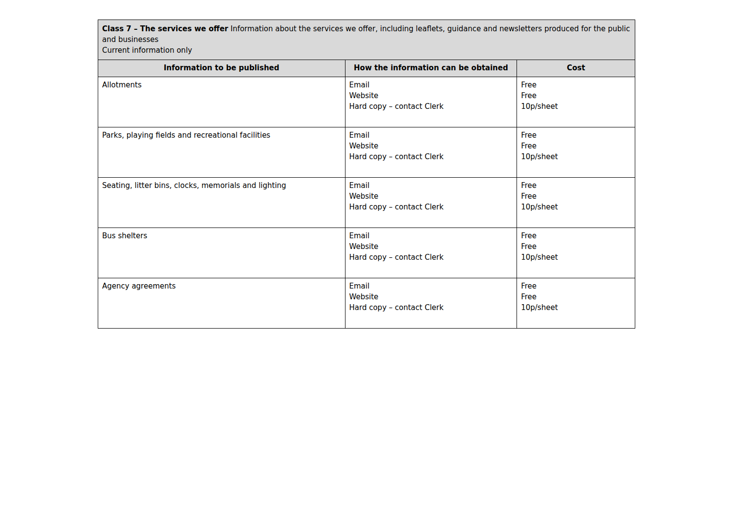| Class 7 – The services we offer Information about the services we offer, including leaflets, guidance and newsletters produced for the public and businesses Current information only |
| Information to be published | How the information can be obtained | Cost |
| Allotments | Email Website Hard copy – contact Clerk | Free Free 10p/sheet |
| Parks, playing fields and recreational facilities | Email Website Hard copy – contact Clerk | Free Free 10p/sheet |
| Seating, litter bins, clocks, memorials and lighting | Email Website Hard copy – contact Clerk | Free Free 10p/sheet |
| Bus shelters | Email Website Hard copy – contact Clerk | Free Free 10p/sheet |
| Agency agreements | Email Website Hard copy – contact Clerk | Free Free 10p/sheet |